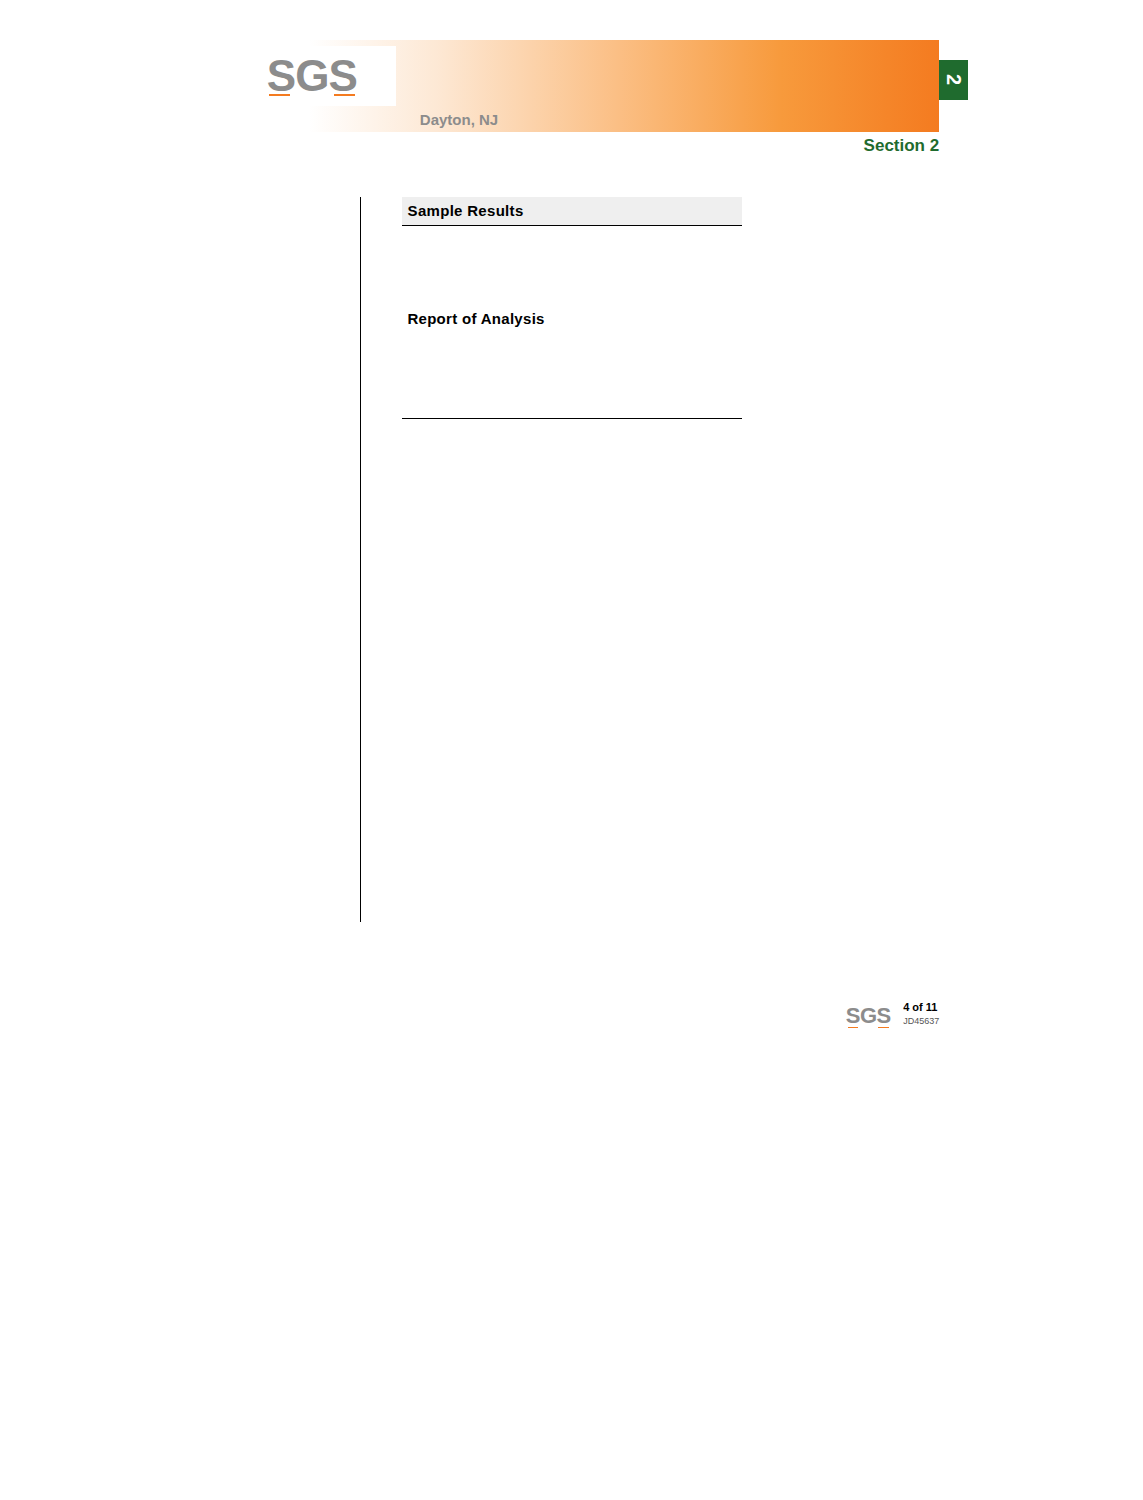SGS
Dayton, NJ
2
Section 2
Sample Results
Report of Analysis
SGS
4 of 11
JD45637